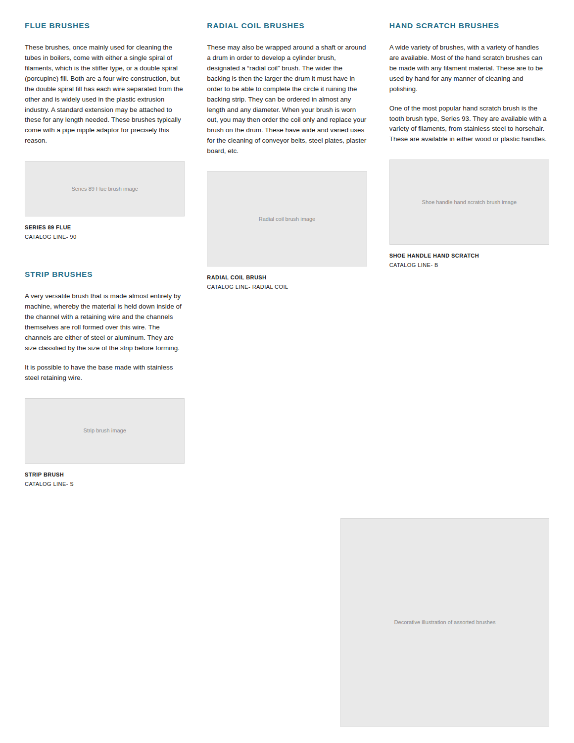Flue Brushes
These brushes, once mainly used for cleaning the tubes in boilers, come with either a single spiral of filaments, which is the stiffer type, or a double spiral (porcupine) fill. Both are a four wire construction, but the double spiral fill has each wire separated from the other and is widely used in the plastic extrusion industry. A standard extension may be attached to these for any length needed. These brushes typically come with a pipe nipple adaptor for precisely this reason.
Series 89 Flue brush image
Series 89 Flue Catalog Line- 90
Strip Brushes
A very versatile brush that is made almost entirely by machine, whereby the material is held down inside of the channel with a retaining wire and the channels themselves are roll formed over this wire. The channels are either of steel or aluminum. They are size classified by the size of the strip before forming.
It is possible to have the base made with stainless steel retaining wire.
Strip brush image
Strip Brush Catalog Line- S
Radial Coil Brushes
These may also be wrapped around a shaft or around a drum in order to develop a cylinder brush, designated a “radial coil” brush. The wider the backing is then the larger the drum it must have in order to be able to complete the circle it ruining the backing strip. They can be ordered in almost any length and any diameter. When your brush is worn out, you may then order the coil only and replace your brush on the drum. These have wide and varied uses for the cleaning of conveyor belts, steel plates, plaster board, etc.
Radial coil brush image
Radial Coil Brush Catalog Line- Radial Coil
Hand Scratch Brushes
A wide variety of brushes, with a variety of handles are available. Most of the hand scratch brushes can be made with any filament material. These are to be used by hand for any manner of cleaning and polishing.
One of the most popular hand scratch brush is the tooth brush type, Series 93. They are available with a variety of filaments, from stainless steel to horsehair. These are available in either wood or plastic handles.
Shoe handle hand scratch brush image
Shoe Handle Hand Scratch Catalog Line- B
Decorative illustration of assorted brushes